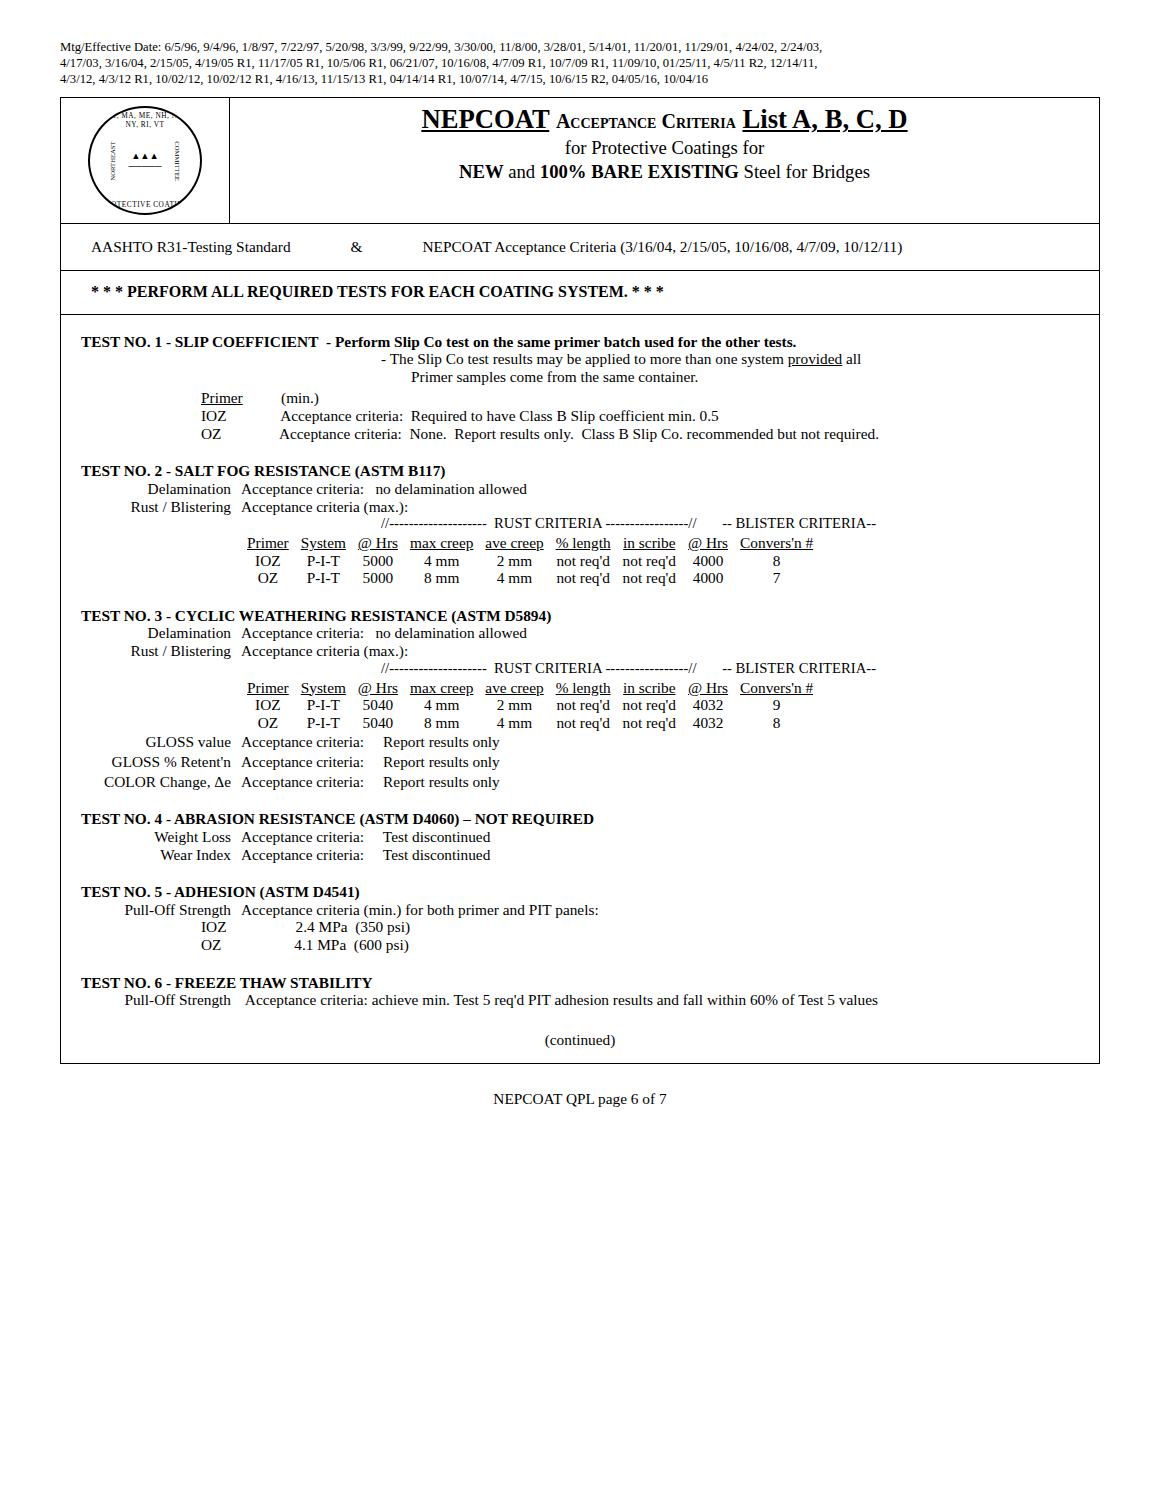Mtg/Effective Date: 6/5/96, 9/4/96, 1/8/97, 7/22/97, 5/20/98, 3/3/99, 9/22/99, 3/30/00, 11/8/00, 3/28/01, 5/14/01, 11/20/01, 11/29/01, 4/24/02, 2/24/03,
4/17/03, 3/16/04, 2/15/05, 4/19/05 R1, 11/17/05 R1, 10/5/06 R1, 06/21/07, 10/16/08, 4/7/09 R1, 10/7/09 R1, 11/09/10, 01/25/11, 4/5/11 R2, 12/14/11,
4/3/12, 4/3/12 R1, 10/02/12, 10/02/12 R1, 4/16/13, 11/15/13 R1, 04/14/14 R1, 10/07/14, 4/7/15, 10/6/15 R2, 04/05/16, 10/04/16
CT, MA, ME, NH, NJ,
NY, RI, VT
NORTHEAST
COMMITTEE
▲▲▲
─────
PROTECTIVE COATING
NEPCOAT Acceptance Criteria List A, B, C, D
for Protective Coatings for
NEW and 100% BARE EXISTING Steel for Bridges
AASHTO R31-Testing Standard & NEPCOAT Acceptance Criteria (3/16/04, 2/15/05, 10/16/08, 4/7/09, 10/12/11)
* * * PERFORM ALL REQUIRED TESTS FOR EACH COATING SYSTEM. * * *
TEST NO. 1 - SLIP COEFFICIENT - Perform Slip Co test on the same primer batch used for the other tests.
- The Slip Co test results may be applied to more than one system provided all
Primer samples come from the same container.
Primer (min.)
IOZ Acceptance criteria: Required to have Class B Slip coefficient min. 0.5
OZ Acceptance criteria: None. Report results only. Class B Slip Co. recommended but not required.
TEST NO. 2 - SALT FOG RESISTANCE (ASTM B117)
Delamination Acceptance criteria: no delamination allowed
Rust / Blistering Acceptance criteria (max.):
//-------------------- RUST CRITERIA -----------------// -- BLISTER CRITERIA--
| Primer | System | @ Hrs | max creep | ave creep | % length | in scribe | @ Hrs | Convers'n # |
| --- | --- | --- | --- | --- | --- | --- | --- | --- |
| IOZ | P-I-T | 5000 | 4 mm | 2 mm | not req'd | not req'd | 4000 | 8 |
| OZ | P-I-T | 5000 | 8 mm | 4 mm | not req'd | not req'd | 4000 | 7 |
TEST NO. 3 - CYCLIC WEATHERING RESISTANCE (ASTM D5894)
Delamination Acceptance criteria: no delamination allowed
Rust / Blistering Acceptance criteria (max.):
//-------------------- RUST CRITERIA -----------------// -- BLISTER CRITERIA--
| Primer | System | @ Hrs | max creep | ave creep | % length | in scribe | @ Hrs | Convers'n # |
| --- | --- | --- | --- | --- | --- | --- | --- | --- |
| IOZ | P-I-T | 5040 | 4 mm | 2 mm | not req'd | not req'd | 4032 | 9 |
| OZ | P-I-T | 5040 | 8 mm | 4 mm | not req'd | not req'd | 4032 | 8 |
GLOSS value Acceptance criteria: Report results only
GLOSS % Retent'n Acceptance criteria: Report results only
COLOR Change, Δe Acceptance criteria: Report results only
TEST NO. 4 - ABRASION RESISTANCE (ASTM D4060) – NOT REQUIRED
Weight Loss Acceptance criteria: Test discontinued
Wear Index Acceptance criteria: Test discontinued
TEST NO. 5 - ADHESION (ASTM D4541)
Pull-Off Strength Acceptance criteria (min.) for both primer and PIT panels:
IOZ 2.4 MPa (350 psi)
OZ 4.1 MPa (600 psi)
TEST NO. 6 - FREEZE THAW STABILITY
Pull-Off Strength Acceptance criteria: achieve min. Test 5 req'd PIT adhesion results and fall within 60% of Test 5 values
(continued)
NEPCOAT QPL page 6 of 7